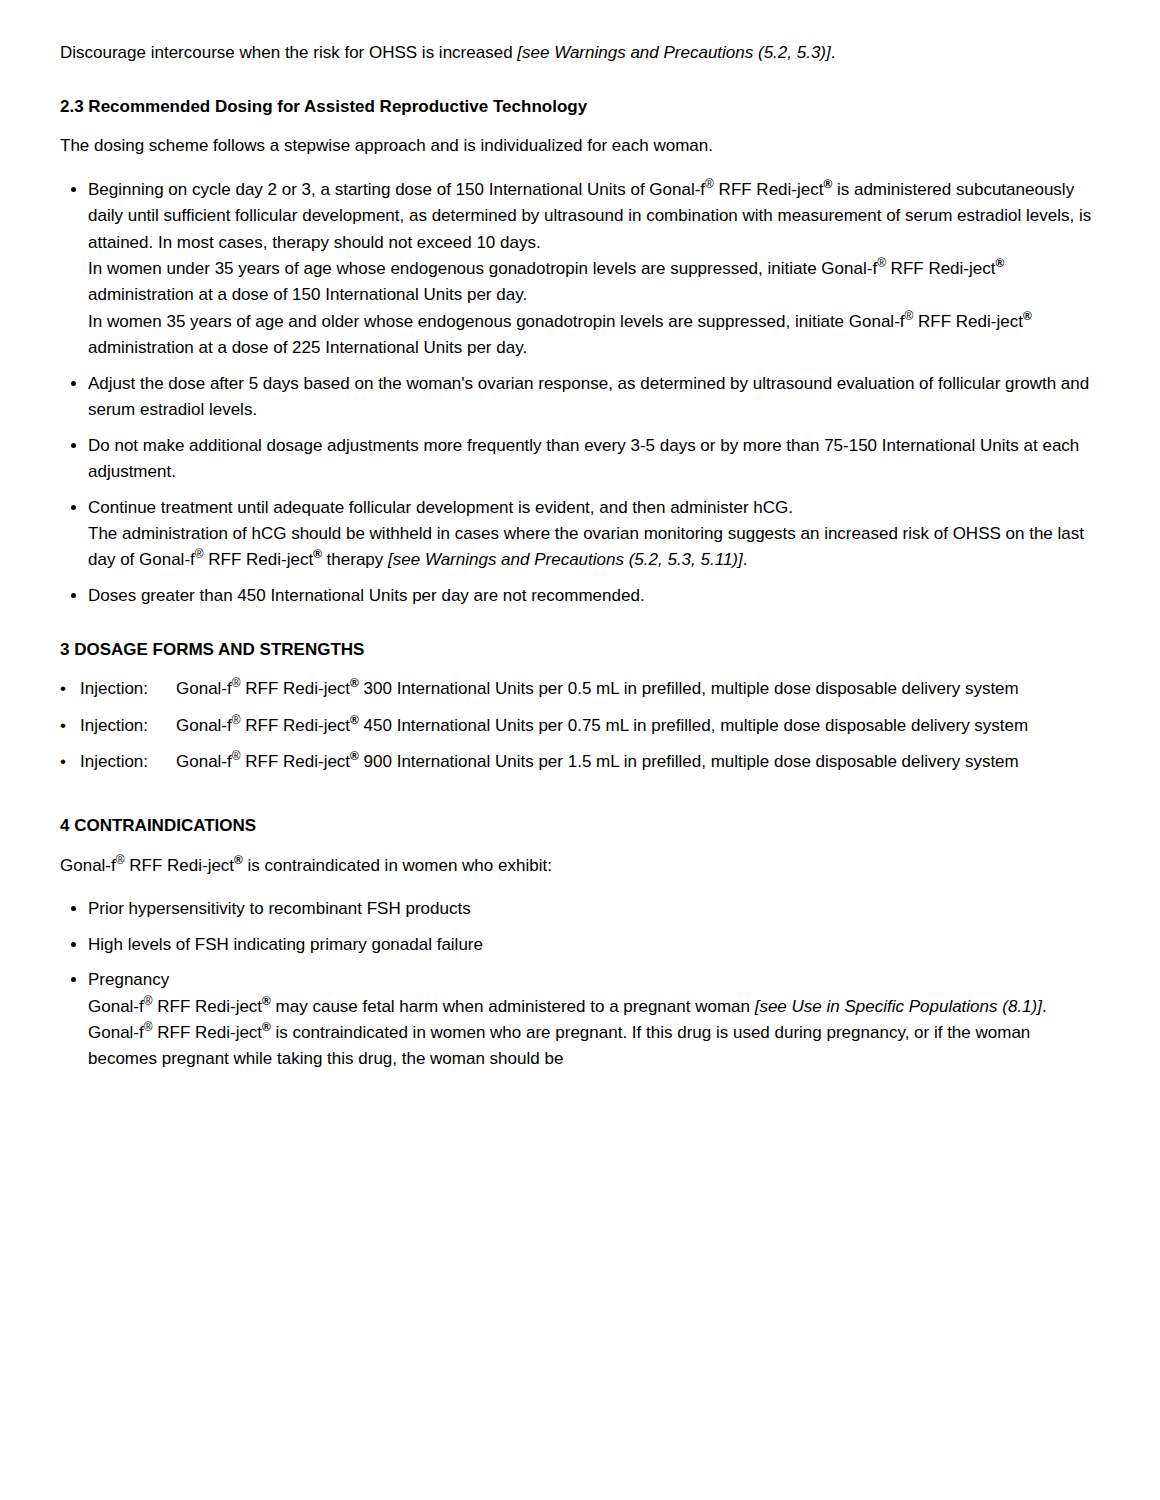Discourage intercourse when the risk for OHSS is increased [see Warnings and Precautions (5.2, 5.3)].
2.3 Recommended Dosing for Assisted Reproductive Technology
The dosing scheme follows a stepwise approach and is individualized for each woman.
Beginning on cycle day 2 or 3, a starting dose of 150 International Units of Gonal-f® RFF Redi-ject® is administered subcutaneously daily until sufficient follicular development, as determined by ultrasound in combination with measurement of serum estradiol levels, is attained. In most cases, therapy should not exceed 10 days.
In women under 35 years of age whose endogenous gonadotropin levels are suppressed, initiate Gonal-f® RFF Redi-ject® administration at a dose of 150 International Units per day.
In women 35 years of age and older whose endogenous gonadotropin levels are suppressed, initiate Gonal-f® RFF Redi-ject® administration at a dose of 225 International Units per day.
Adjust the dose after 5 days based on the woman's ovarian response, as determined by ultrasound evaluation of follicular growth and serum estradiol levels.
Do not make additional dosage adjustments more frequently than every 3-5 days or by more than 75-150 International Units at each adjustment.
Continue treatment until adequate follicular development is evident, and then administer hCG.
The administration of hCG should be withheld in cases where the ovarian monitoring suggests an increased risk of OHSS on the last day of Gonal-f® RFF Redi-ject® therapy [see Warnings and Precautions (5.2, 5.3, 5.11)].
Doses greater than 450 International Units per day are not recommended.
3 DOSAGE FORMS AND STRENGTHS
| • | Injection: | Gonal-f ® RFF Redi-ject ® 300 International Units per 0.5 mL in prefilled, multiple dose disposable delivery system |
| • | Injection: | Gonal-f ® RFF Redi-ject ® 450 International Units per 0.75 mL in prefilled, multiple dose disposable delivery system |
| • | Injection: | Gonal-f ® RFF Redi-ject ® 900 International Units per 1.5 mL in prefilled, multiple dose disposable delivery system |
4 CONTRAINDICATIONS
Gonal-f® RFF Redi-ject® is contraindicated in women who exhibit:
Prior hypersensitivity to recombinant FSH products
High levels of FSH indicating primary gonadal failure
Pregnancy
Gonal-f® RFF Redi-ject® may cause fetal harm when administered to a pregnant woman [see Use in Specific Populations (8.1)]. Gonal-f® RFF Redi-ject® is contraindicated in women who are pregnant. If this drug is used during pregnancy, or if the woman becomes pregnant while taking this drug, the woman should be